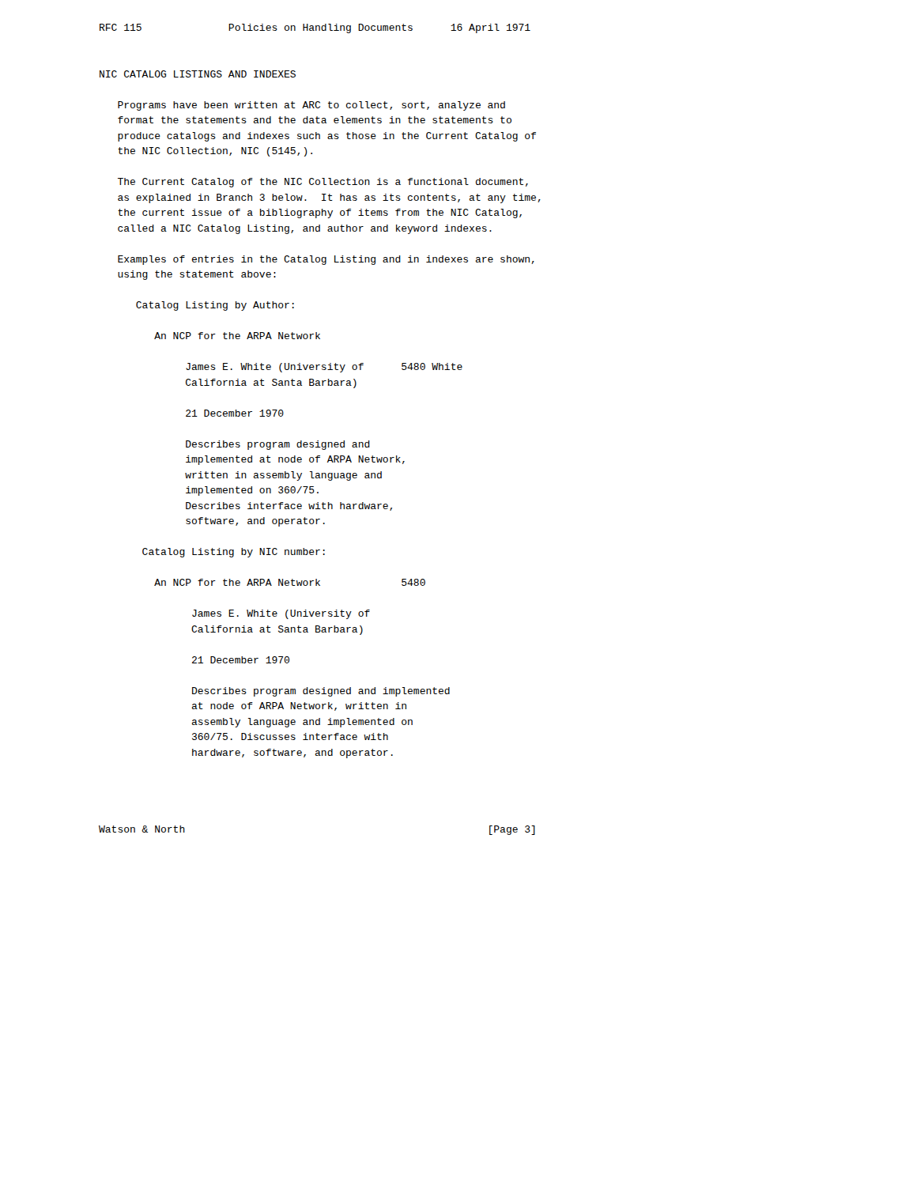RFC 115              Policies on Handling Documents      16 April 1971


NIC CATALOG LISTINGS AND INDEXES

   Programs have been written at ARC to collect, sort, analyze and
   format the statements and the data elements in the statements to
   produce catalogs and indexes such as those in the Current Catalog of
   the NIC Collection, NIC (5145,).

   The Current Catalog of the NIC Collection is a functional document,
   as explained in Branch 3 below.  It has as its contents, at any time,
   the current issue of a bibliography of items from the NIC Catalog,
   called a NIC Catalog Listing, and author and keyword indexes.

   Examples of entries in the Catalog Listing and in indexes are shown,
   using the statement above:

      Catalog Listing by Author:

         An NCP for the ARPA Network

              James E. White (University of      5480 White
              California at Santa Barbara)

              21 December 1970

              Describes program designed and
              implemented at node of ARPA Network,
              written in assembly language and
              implemented on 360/75.
              Describes interface with hardware,
              software, and operator.

       Catalog Listing by NIC number:

         An NCP for the ARPA Network             5480

               James E. White (University of
               California at Santa Barbara)

               21 December 1970

               Describes program designed and implemented
               at node of ARPA Network, written in
               assembly language and implemented on
               360/75. Discusses interface with
               hardware, software, and operator.




Watson & North                                                 [Page 3]